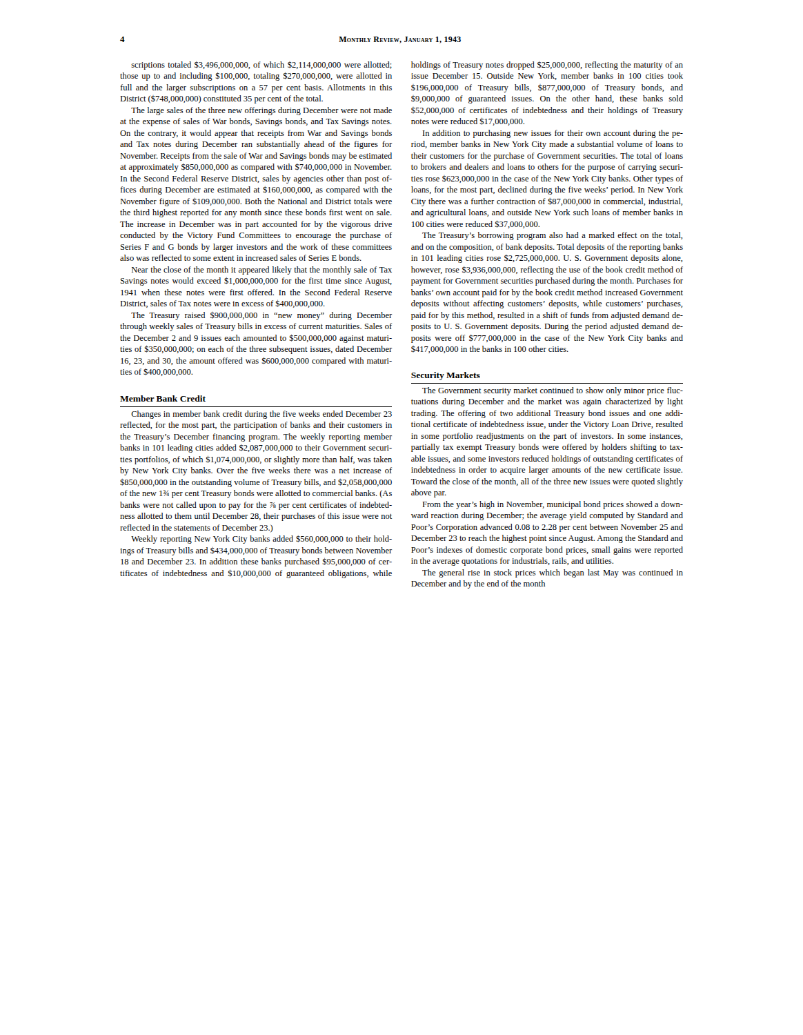4 Monthly Review, January 1, 1943
scriptions totaled $3,496,000,000, of which $2,114,000,000 were allotted; those up to and including $100,000, totaling $270,000,000, were allotted in full and the larger subscriptions on a 57 per cent basis. Allotments in this District ($748,000,000) constituted 35 per cent of the total.
The large sales of the three new offerings during December were not made at the expense of sales of War bonds, Savings bonds, and Tax Savings notes. On the contrary, it would appear that receipts from War and Savings bonds and Tax notes during December ran substantially ahead of the figures for November. Receipts from the sale of War and Savings bonds may be estimated at approximately $850,000,000 as compared with $740,000,000 in November. In the Second Federal Reserve District, sales by agencies other than post offices during December are estimated at $160,000,000, as compared with the November figure of $109,000,000. Both the National and District totals were the third highest reported for any month since these bonds first went on sale. The increase in December was in part accounted for by the vigorous drive conducted by the Victory Fund Committees to encourage the purchase of Series F and G bonds by larger investors and the work of these committees also was reflected to some extent in increased sales of Series E bonds.
Near the close of the month it appeared likely that the monthly sale of Tax Savings notes would exceed $1,000,000,000 for the first time since August, 1941 when these notes were first offered. In the Second Federal Reserve District, sales of Tax notes were in excess of $400,000,000.
The Treasury raised $900,000,000 in “new money” during December through weekly sales of Treasury bills in excess of current maturities. Sales of the December 2 and 9 issues each amounted to $500,000,000 against maturities of $350,000,000; on each of the three subsequent issues, dated December 16, 23, and 30, the amount offered was $600,000,000 compared with maturities of $400,000,000.
Member Bank Credit
Changes in member bank credit during the five weeks ended December 23 reflected, for the most part, the participation of banks and their customers in the Treasury’s December financing program. The weekly reporting member banks in 101 leading cities added $2,087,000,000 to their Government securities portfolios, of which $1,074,000,000, or slightly more than half, was taken by New York City banks. Over the five weeks there was a net increase of $850,000,000 in the outstanding volume of Treasury bills, and $2,058,000,000 of the new 1¾ per cent Treasury bonds were allotted to commercial banks. (As banks were not called upon to pay for the ⅞ per cent certificates of indebtedness allotted to them until December 28, their purchases of this issue were not reflected in the statements of December 23.)
Weekly reporting New York City banks added $560,000,000 to their holdings of Treasury bills and $434,000,000 of Treasury bonds between November 18 and December 23. In addition these banks purchased $95,000,000 of certificates of indebtedness and $10,000,000 of guaranteed obligations, while holdings of Treasury notes dropped $25,000,000, reflecting the maturity of an issue December 15. Outside New York, member banks in 100 cities took $196,000,000 of Treasury bills, $877,000,000 of Treasury bonds, and $9,000,000 of guaranteed issues. On the other hand, these banks sold $52,000,000 of certificates of indebtedness and their holdings of Treasury notes were reduced $17,000,000.
In addition to purchasing new issues for their own account during the period, member banks in New York City made a substantial volume of loans to their customers for the purchase of Government securities. The total of loans to brokers and dealers and loans to others for the purpose of carrying securities rose $623,000,000 in the case of the New York City banks. Other types of loans, for the most part, declined during the five weeks’ period. In New York City there was a further contraction of $87,000,000 in commercial, industrial, and agricultural loans, and outside New York such loans of member banks in 100 cities were reduced $37,000,000.
The Treasury’s borrowing program also had a marked effect on the total, and on the composition, of bank deposits. Total deposits of the reporting banks in 101 leading cities rose $2,725,000,000. U. S. Government deposits alone, however, rose $3,936,000,000, reflecting the use of the book credit method of payment for Government securities purchased during the month. Purchases for banks’ own account paid for by the book credit method increased Government deposits without affecting customers’ deposits, while customers’ purchases, paid for by this method, resulted in a shift of funds from adjusted demand deposits to U. S. Government deposits. During the period adjusted demand deposits were off $777,000,000 in the case of the New York City banks and $417,000,000 in the banks in 100 other cities.
Security Markets
The Government security market continued to show only minor price fluctuations during December and the market was again characterized by light trading. The offering of two additional Treasury bond issues and one additional certificate of indebtedness issue, under the Victory Loan Drive, resulted in some portfolio readjustments on the part of investors. In some instances, partially tax exempt Treasury bonds were offered by holders shifting to taxable issues, and some investors reduced holdings of outstanding certificates of indebtedness in order to acquire larger amounts of the new certificate issue. Toward the close of the month, all of the three new issues were quoted slightly above par.
From the year’s high in November, municipal bond prices showed a downward reaction during December; the average yield computed by Standard and Poor’s Corporation advanced 0.08 to 2.28 per cent between November 25 and December 23 to reach the highest point since August. Among the Standard and Poor’s indexes of domestic corporate bond prices, small gains were reported in the average quotations for industrials, rails, and utilities.
The general rise in stock prices which began last May was continued in December and by the end of the month